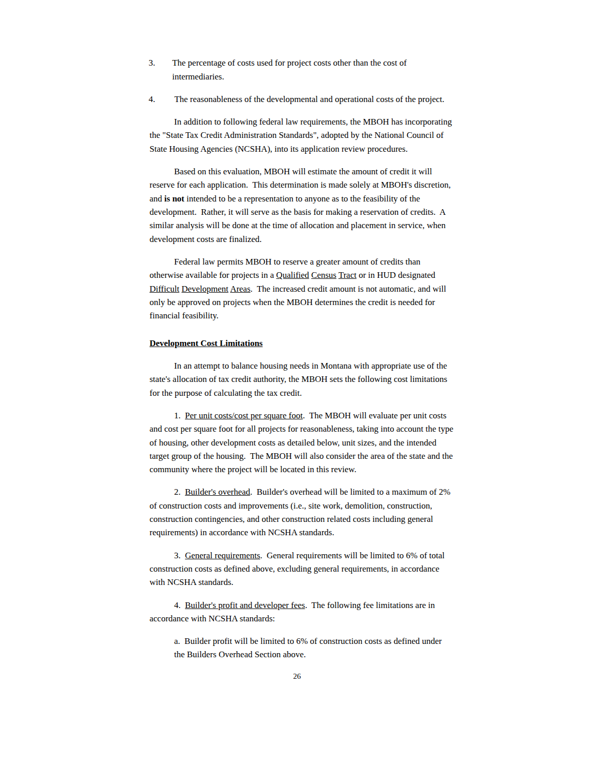3. The percentage of costs used for project costs other than the cost of intermediaries.
4. The reasonableness of the developmental and operational costs of the project.
In addition to following federal law requirements, the MBOH has incorporating the "State Tax Credit Administration Standards", adopted by the National Council of State Housing Agencies (NCSHA), into its application review procedures.
Based on this evaluation, MBOH will estimate the amount of credit it will reserve for each application. This determination is made solely at MBOH's discretion, and is not intended to be a representation to anyone as to the feasibility of the development. Rather, it will serve as the basis for making a reservation of credits. A similar analysis will be done at the time of allocation and placement in service, when development costs are finalized.
Federal law permits MBOH to reserve a greater amount of credits than otherwise available for projects in a Qualified Census Tract or in HUD designated Difficult Development Areas. The increased credit amount is not automatic, and will only be approved on projects when the MBOH determines the credit is needed for financial feasibility.
Development Cost Limitations
In an attempt to balance housing needs in Montana with appropriate use of the state's allocation of tax credit authority, the MBOH sets the following cost limitations for the purpose of calculating the tax credit.
1. Per unit costs/cost per square foot. The MBOH will evaluate per unit costs and cost per square foot for all projects for reasonableness, taking into account the type of housing, other development costs as detailed below, unit sizes, and the intended target group of the housing. The MBOH will also consider the area of the state and the community where the project will be located in this review.
2. Builder's overhead. Builder's overhead will be limited to a maximum of 2% of construction costs and improvements (i.e., site work, demolition, construction, construction contingencies, and other construction related costs including general requirements) in accordance with NCSHA standards.
3. General requirements. General requirements will be limited to 6% of total construction costs as defined above, excluding general requirements, in accordance with NCSHA standards.
4. Builder's profit and developer fees. The following fee limitations are in accordance with NCSHA standards:
a. Builder profit will be limited to 6% of construction costs as defined under the Builders Overhead Section above.
26